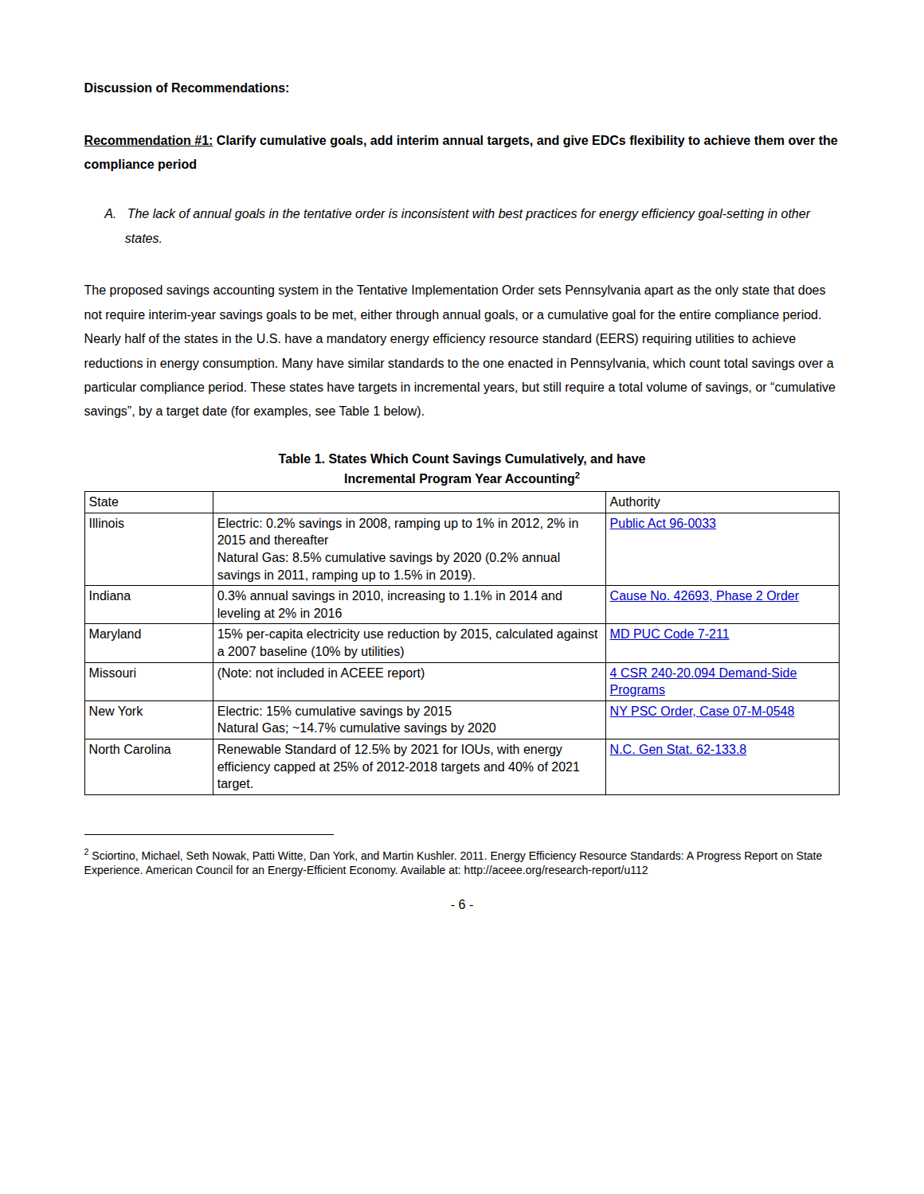Discussion of Recommendations:
Recommendation #1: Clarify cumulative goals, add interim annual targets, and give EDCs flexibility to achieve them over the compliance period
A. The lack of annual goals in the tentative order is inconsistent with best practices for energy efficiency goal-setting in other states.
The proposed savings accounting system in the Tentative Implementation Order sets Pennsylvania apart as the only state that does not require interim-year savings goals to be met, either through annual goals, or a cumulative goal for the entire compliance period. Nearly half of the states in the U.S. have a mandatory energy efficiency resource standard (EERS) requiring utilities to achieve reductions in energy consumption. Many have similar standards to the one enacted in Pennsylvania, which count total savings over a particular compliance period. These states have targets in incremental years, but still require a total volume of savings, or “cumulative savings”, by a target date (for examples, see Table 1 below).
Table 1. States Which Count Savings Cumulatively, and have
Incremental Program Year Accounting2
| State | | Authority |
| Illinois | Electric: 0.2% savings in 2008, ramping up to 1% in 2012, 2% in 2015 and thereafter Natural Gas: 8.5% cumulative savings by 2020 (0.2% annual savings in 2011, ramping up to 1.5% in 2019). | Public Act 96-0033 |
| Indiana | 0.3% annual savings in 2010, increasing to 1.1% in 2014 and leveling at 2% in 2016 | Cause No. 42693, Phase 2 Order |
| Maryland | 15% per-capita electricity use reduction by 2015, calculated against a 2007 baseline (10% by utilities) | MD PUC Code 7-211 |
| Missouri | (Note: not included in ACEEE report) | 4 CSR 240-20.094 Demand-Side Programs |
| New York | Electric: 15% cumulative savings by 2015 Natural Gas; ~14.7% cumulative savings by 2020 | NY PSC Order, Case 07-M-0548 |
| North Carolina | Renewable Standard of 12.5% by 2021 for IOUs, with energy efficiency capped at 25% of 2012-2018 targets and 40% of 2021 target. | N.C. Gen Stat. 62-133.8 |
2 Sciortino, Michael, Seth Nowak, Patti Witte, Dan York, and Martin Kushler. 2011. Energy Efficiency Resource Standards: A Progress Report on State Experience. American Council for an Energy-Efficient Economy. Available at: http://aceee.org/research-report/u112
- 6 -